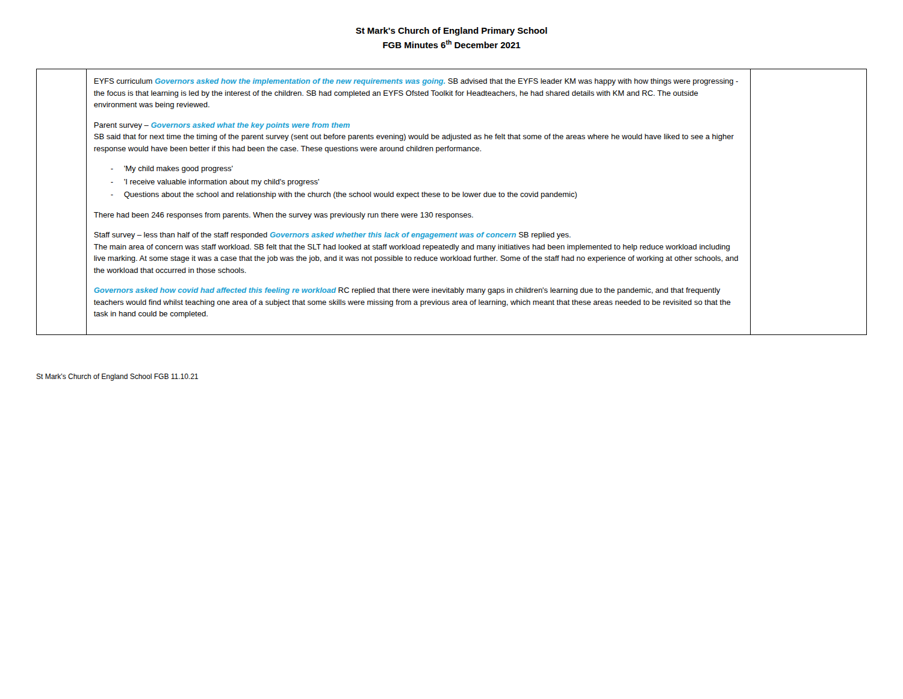St Mark's Church of England Primary School FGB Minutes 6th December 2021
| | EYFS curriculum Governors asked how the implementation of the new requirements was going. SB advised that the EYFS leader KM was happy with how things were progressing - the focus is that learning is led by the interest of the children. SB had completed an EYFS Ofsted Toolkit for Headteachers, he had shared details with KM and RC. The outside environment was being reviewed. Parent survey – Governors asked what the key points were from them SB said that for next time the timing of the parent survey (sent out before parents evening) would be adjusted as he felt that some of the areas where he would have liked to see a higher response would have been better if this had been the case. These questions were around children performance. 'My child makes good progress' 'I receive valuable information about my child's progress' Questions about the school and relationship with the church (the school would expect these to be lower due to the covid pandemic) There had been 246 responses from parents. When the survey was previously run there were 130 responses. Staff survey – less than half of the staff responded Governors asked whether this lack of engagement was of concern SB replied yes. The main area of concern was staff workload. SB felt that the SLT had looked at staff workload repeatedly and many initiatives had been implemented to help reduce workload including live marking. At some stage it was a case that the job was the job, and it was not possible to reduce workload further. Some of the staff had no experience of working at other schools, and the workload that occurred in those schools. Governors asked how covid had affected this feeling re workload RC replied that there were inevitably many gaps in children's learning due to the pandemic, and that frequently teachers would find whilst teaching one area of a subject that some skills were missing from a previous area of learning, which meant that these areas needed to be revisited so that the task in hand could be completed. | |
St Mark's Church of England School FGB 11.10.21